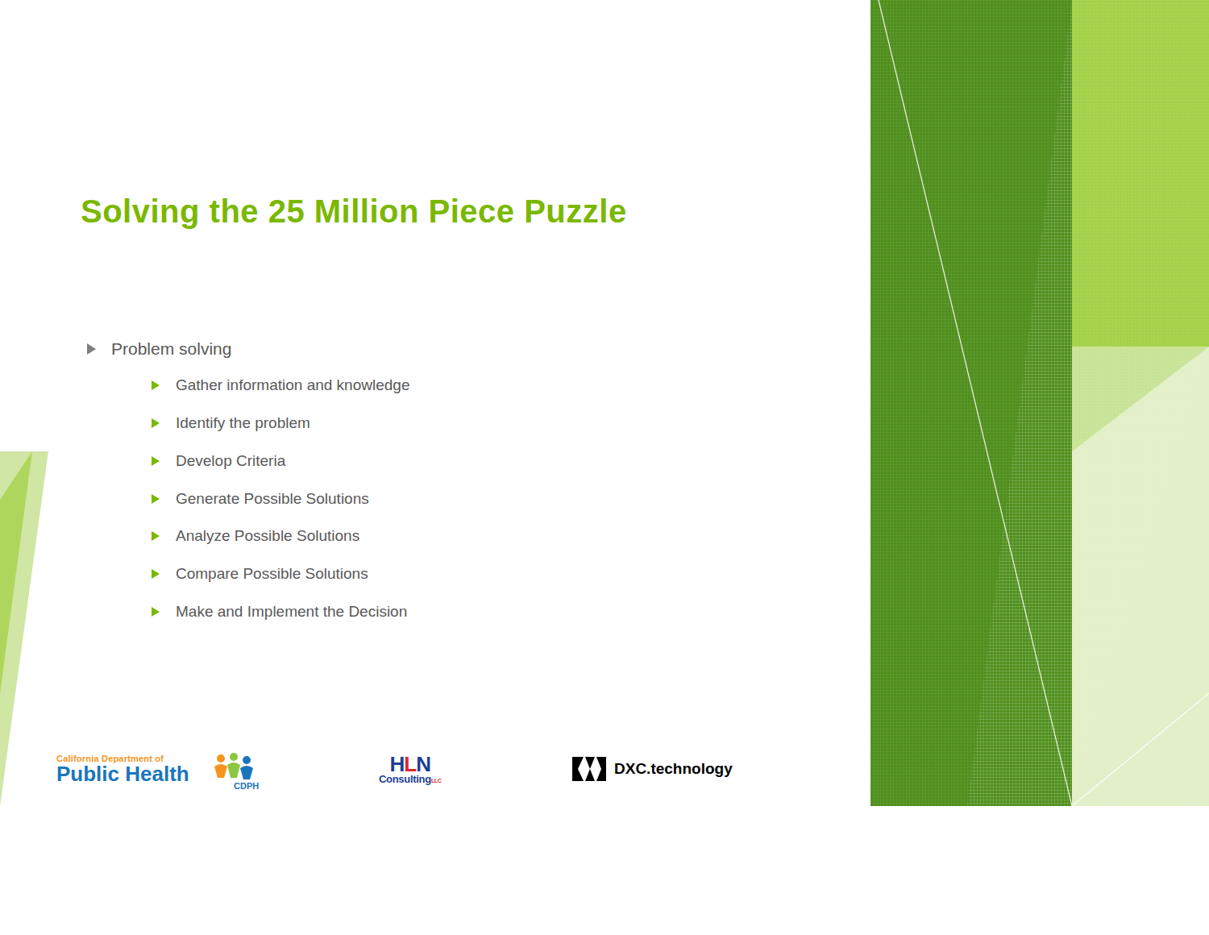Solving the 25 Million Piece Puzzle
Problem solving
Gather information and knowledge
Identify the problem
Develop Criteria
Generate Possible Solutions
Analyze Possible Solutions
Compare Possible Solutions
Make and Implement the Decision
California Department of Public Health
CDPH
HLN
ConsultingLLC
DXC.technology